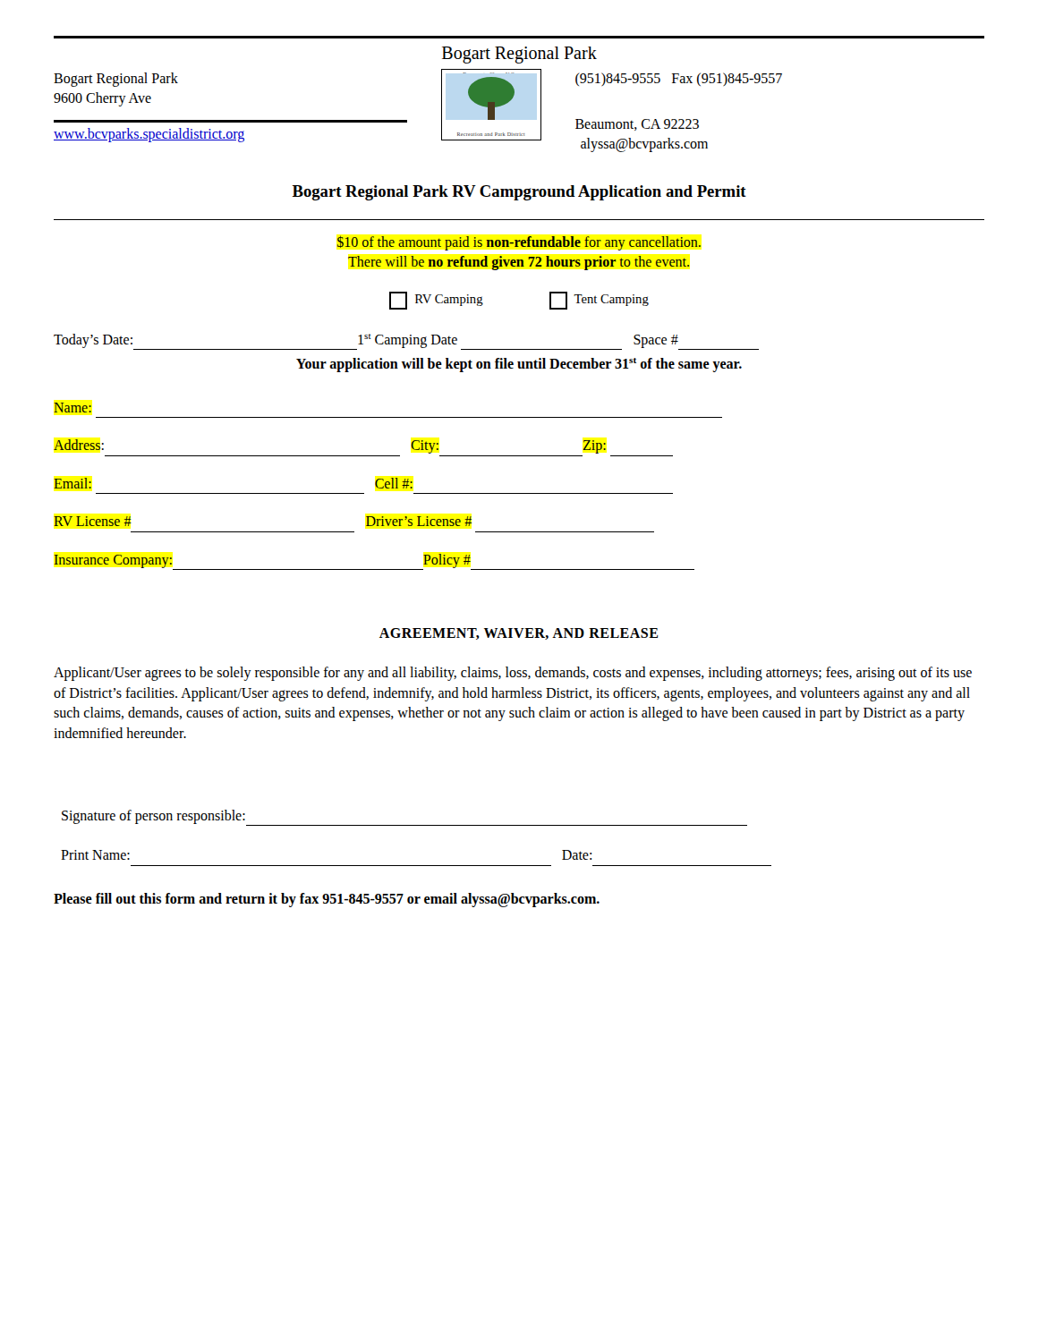Bogart Regional Park
| Bogart Regional Park 9600 Cherry Ave | Beaumont · Cherry Valley Recreation and Park District | (951)845-9555 Fax (951)845-9557 |
| www.bcvparks.specialdistrict.org | Beaumont, CA 92223 alyssa@bcvparks.com |
Bogart Regional Park RV Campground Application and Permit
$10 of the amount paid is non-refundable for any cancellation.
There will be no refund given 72 hours prior to the event.
RV Camping Tent Camping
Today’s Date: 1st Camping Date Space #
Your application will be kept on file until December 31st of the same year.
Name:
Address: City: Zip:
Email: Cell #:
RV License # Driver’s License #
Insurance Company: Policy #
AGREEMENT, WAIVER, AND RELEASE
Applicant/User agrees to be solely responsible for any and all liability, claims, loss, demands, costs and expenses, including attorneys; fees, arising out of its use of District’s facilities. Applicant/User agrees to defend, indemnify, and hold harmless District, its officers, agents, employees, and volunteers against any and all such claims, demands, causes of action, suits and expenses, whether or not any such claim or action is alleged to have been caused in part by District as a party indemnified hereunder.
Signature of person responsible:
Print Name: Date:
Please fill out this form and return it by fax 951-845-9557 or email alyssa@bcvparks.com.